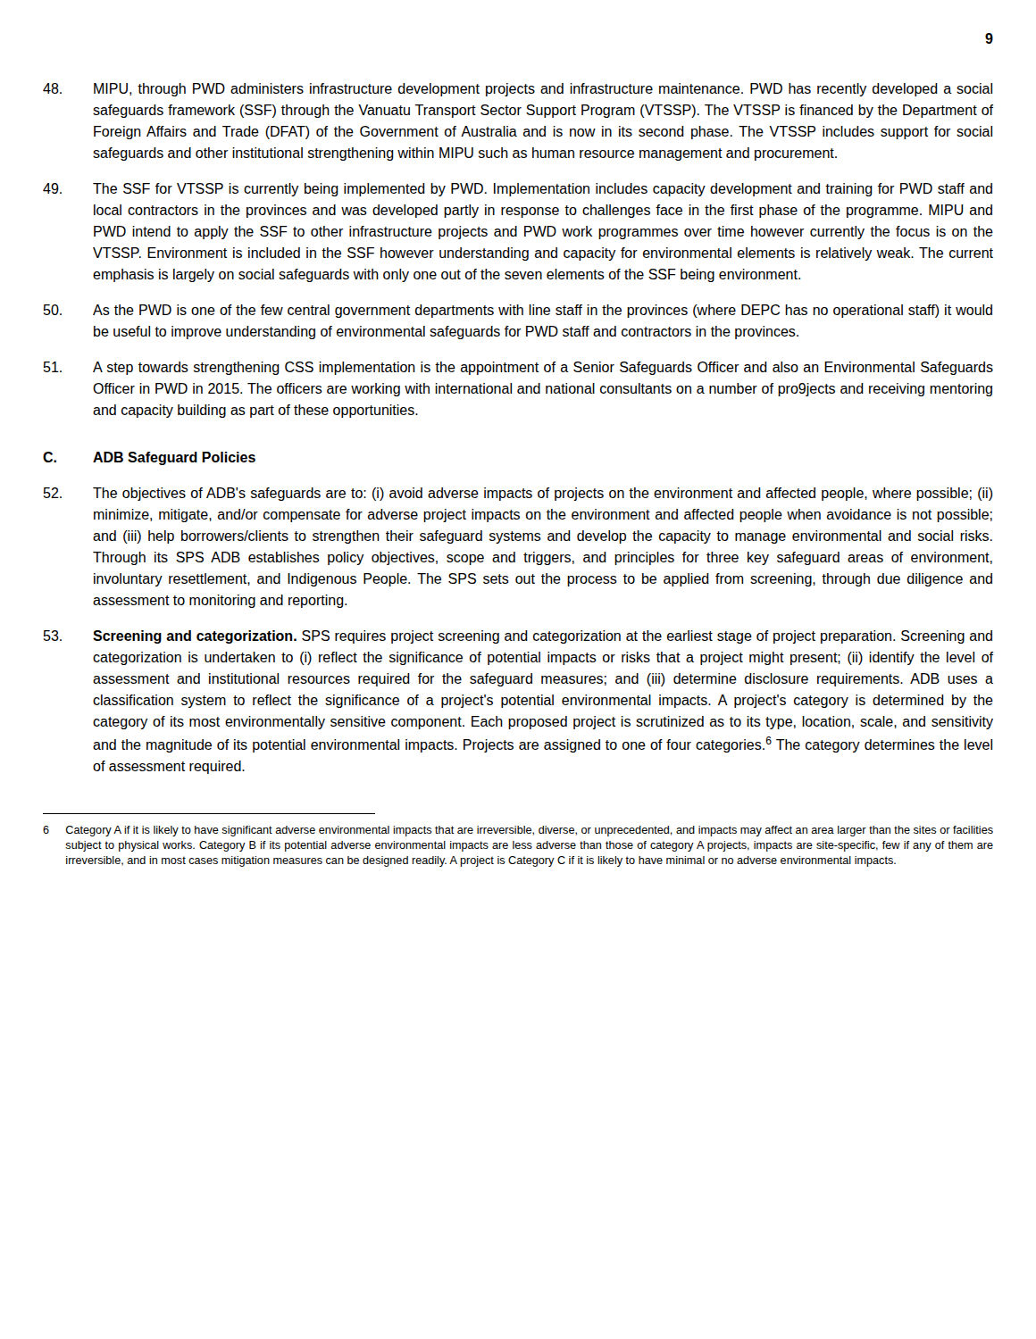9
48.
MIPU, through PWD administers infrastructure development projects and infrastructure maintenance. PWD has recently developed a social safeguards framework (SSF) through the Vanuatu Transport Sector Support Program (VTSSP). The VTSSP is financed by the Department of Foreign Affairs and Trade (DFAT) of the Government of Australia and is now in its second phase. The VTSSP includes support for social safeguards and other institutional strengthening within MIPU such as human resource management and procurement.
49.
The SSF for VTSSP is currently being implemented by PWD. Implementation includes capacity development and training for PWD staff and local contractors in the provinces and was developed partly in response to challenges face in the first phase of the programme. MIPU and PWD intend to apply the SSF to other infrastructure projects and PWD work programmes over time however currently the focus is on the VTSSP. Environment is included in the SSF however understanding and capacity for environmental elements is relatively weak. The current emphasis is largely on social safeguards with only one out of the seven elements of the SSF being environment.
50.
As the PWD is one of the few central government departments with line staff in the provinces (where DEPC has no operational staff) it would be useful to improve understanding of environmental safeguards for PWD staff and contractors in the provinces.
51.
A step towards strengthening CSS implementation is the appointment of a Senior Safeguards Officer and also an Environmental Safeguards Officer in PWD in 2015. The officers are working with international and national consultants on a number of pro9jects and receiving mentoring and capacity building as part of these opportunities.
C. ADB Safeguard Policies
52.
The objectives of ADB's safeguards are to: (i) avoid adverse impacts of projects on the environment and affected people, where possible; (ii) minimize, mitigate, and/or compensate for adverse project impacts on the environment and affected people when avoidance is not possible; and (iii) help borrowers/clients to strengthen their safeguard systems and develop the capacity to manage environmental and social risks. Through its SPS ADB establishes policy objectives, scope and triggers, and principles for three key safeguard areas of environment, involuntary resettlement, and Indigenous People. The SPS sets out the process to be applied from screening, through due diligence and assessment to monitoring and reporting.
53.
Screening and categorization. SPS requires project screening and categorization at the earliest stage of project preparation. Screening and categorization is undertaken to (i) reflect the significance of potential impacts or risks that a project might present; (ii) identify the level of assessment and institutional resources required for the safeguard measures; and (iii) determine disclosure requirements. ADB uses a classification system to reflect the significance of a project's potential environmental impacts. A project's category is determined by the category of its most environmentally sensitive component. Each proposed project is scrutinized as to its type, location, scale, and sensitivity and the magnitude of its potential environmental impacts. Projects are assigned to one of four categories.6 The category determines the level of assessment required.
6
Category A if it is likely to have significant adverse environmental impacts that are irreversible, diverse, or unprecedented, and impacts may affect an area larger than the sites or facilities subject to physical works. Category B if its potential adverse environmental impacts are less adverse than those of category A projects, impacts are site-specific, few if any of them are irreversible, and in most cases mitigation measures can be designed readily. A project is Category C if it is likely to have minimal or no adverse environmental impacts.